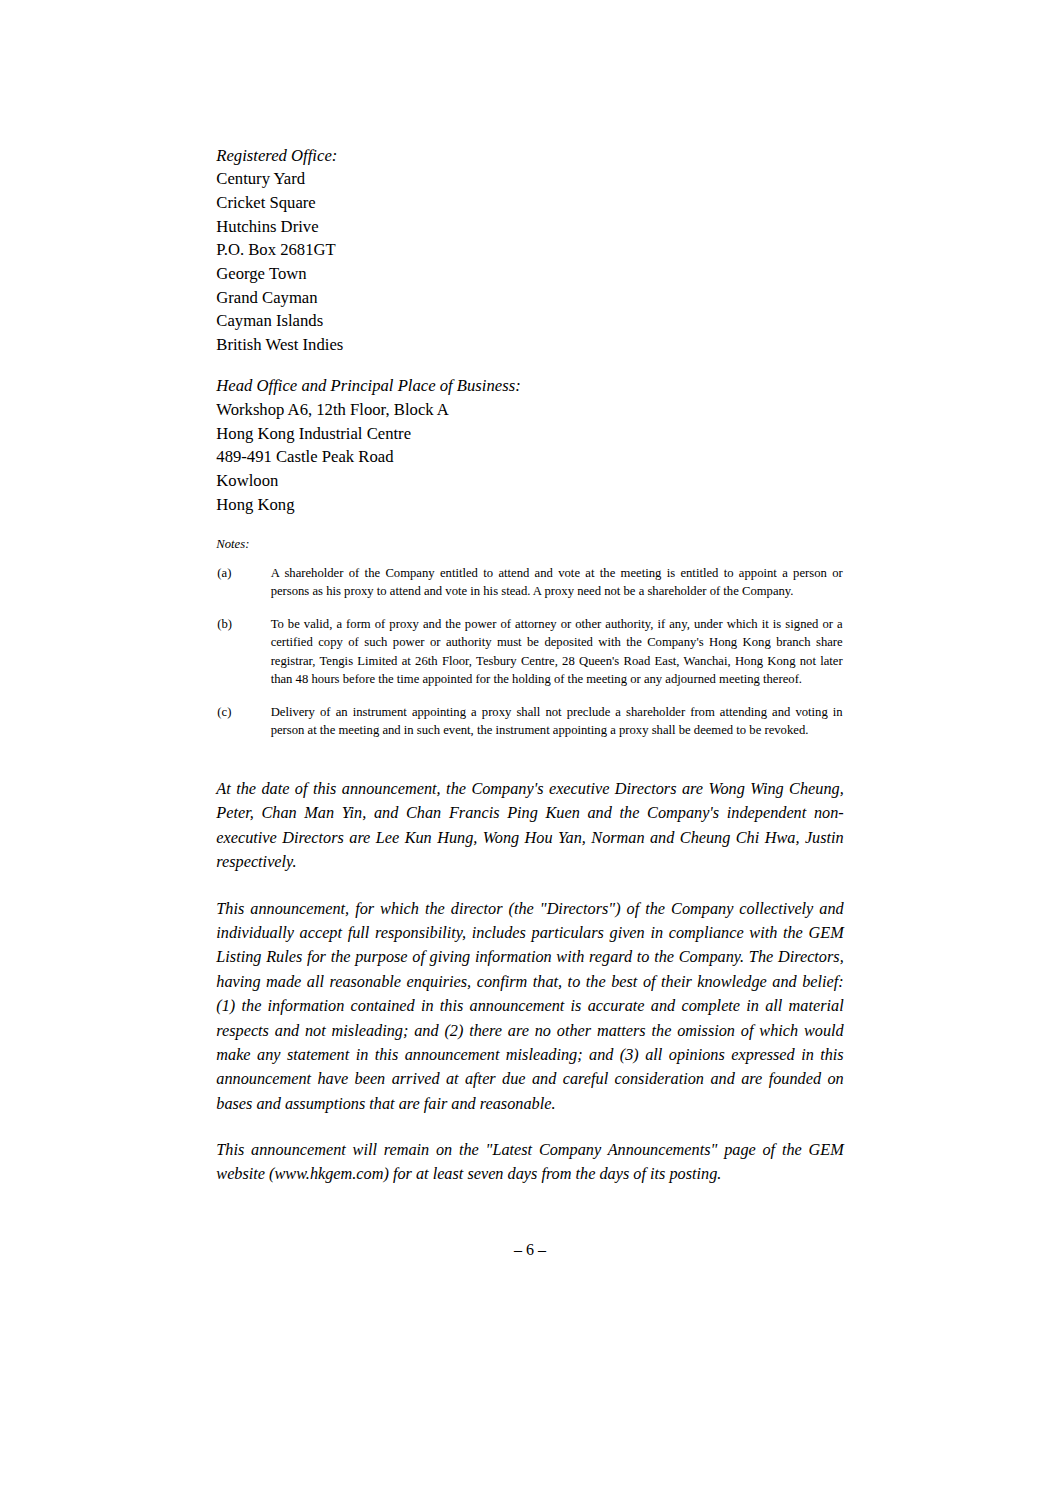Registered Office:
Century Yard
Cricket Square
Hutchins Drive
P.O. Box 2681GT
George Town
Grand Cayman
Cayman Islands
British West Indies
Head Office and Principal Place of Business:
Workshop A6, 12th Floor, Block A
Hong Kong Industrial Centre
489-491 Castle Peak Road
Kowloon
Hong Kong
Notes:
| (a) | A shareholder of the Company entitled to attend and vote at the meeting is entitled to appoint a person or persons as his proxy to attend and vote in his stead. A proxy need not be a shareholder of the Company. |
| (b) | To be valid, a form of proxy and the power of attorney or other authority, if any, under which it is signed or a certified copy of such power or authority must be deposited with the Company's Hong Kong branch share registrar, Tengis Limited at 26th Floor, Tesbury Centre, 28 Queen's Road East, Wanchai, Hong Kong not later than 48 hours before the time appointed for the holding of the meeting or any adjourned meeting thereof. |
| (c) | Delivery of an instrument appointing a proxy shall not preclude a shareholder from attending and voting in person at the meeting and in such event, the instrument appointing a proxy shall be deemed to be revoked. |
At the date of this announcement, the Company's executive Directors are Wong Wing Cheung, Peter, Chan Man Yin, and Chan Francis Ping Kuen and the Company's independent non-executive Directors are Lee Kun Hung, Wong Hou Yan, Norman and Cheung Chi Hwa, Justin respectively.
This announcement, for which the director (the "Directors") of the Company collectively and individually accept full responsibility, includes particulars given in compliance with the GEM Listing Rules for the purpose of giving information with regard to the Company. The Directors, having made all reasonable enquiries, confirm that, to the best of their knowledge and belief: (1) the information contained in this announcement is accurate and complete in all material respects and not misleading; and (2) there are no other matters the omission of which would make any statement in this announcement misleading; and (3) all opinions expressed in this announcement have been arrived at after due and careful consideration and are founded on bases and assumptions that are fair and reasonable.
This announcement will remain on the "Latest Company Announcements" page of the GEM website (www.hkgem.com) for at least seven days from the days of its posting.
– 6 –